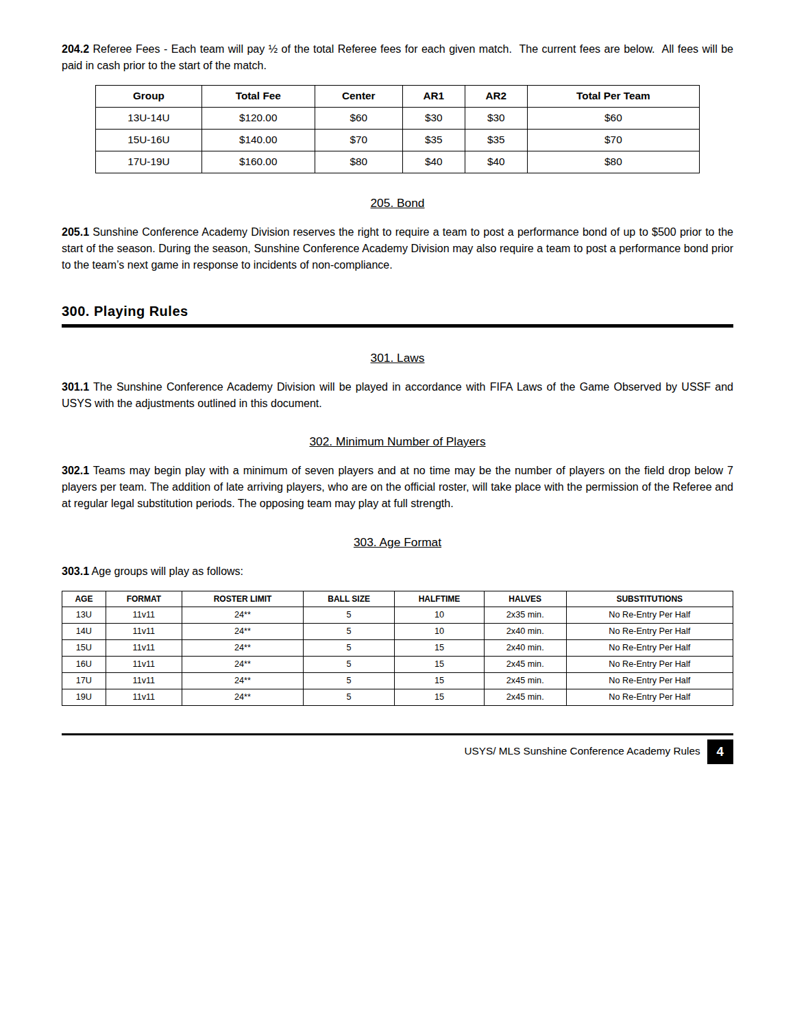204.2 Referee Fees - Each team will pay ½ of the total Referee fees for each given match. The current fees are below. All fees will be paid in cash prior to the start of the match.
| Group | Total Fee | Center | AR1 | AR2 | Total Per Team |
| --- | --- | --- | --- | --- | --- |
| 13U-14U | $120.00 | $60 | $30 | $30 | $60 |
| 15U-16U | $140.00 | $70 | $35 | $35 | $70 |
| 17U-19U | $160.00 | $80 | $40 | $40 | $80 |
205. Bond
205.1 Sunshine Conference Academy Division reserves the right to require a team to post a performance bond of up to $500 prior to the start of the season. During the season, Sunshine Conference Academy Division may also require a team to post a performance bond prior to the team’s next game in response to incidents of non-compliance.
300. Playing Rules
301. Laws
301.1 The Sunshine Conference Academy Division will be played in accordance with FIFA Laws of the Game Observed by USSF and USYS with the adjustments outlined in this document.
302. Minimum Number of Players
302.1 Teams may begin play with a minimum of seven players and at no time may be the number of players on the field drop below 7 players per team. The addition of late arriving players, who are on the official roster, will take place with the permission of the Referee and at regular legal substitution periods. The opposing team may play at full strength.
303. Age Format
303.1 Age groups will play as follows:
| AGE | FORMAT | ROSTER LIMIT | BALL SIZE | HALFTIME | HALVES | SUBSTITUTIONS |
| --- | --- | --- | --- | --- | --- | --- |
| 13U | 11v11 | 24** | 5 | 10 | 2x35 min. | No Re-Entry Per Half |
| 14U | 11v11 | 24** | 5 | 10 | 2x40 min. | No Re-Entry Per Half |
| 15U | 11v11 | 24** | 5 | 15 | 2x40 min. | No Re-Entry Per Half |
| 16U | 11v11 | 24** | 5 | 15 | 2x45 min. | No Re-Entry Per Half |
| 17U | 11v11 | 24** | 5 | 15 | 2x45 min. | No Re-Entry Per Half |
| 19U | 11v11 | 24** | 5 | 15 | 2x45 min. | No Re-Entry Per Half |
USYS/ MLS Sunshine Conference Academy Rules 4